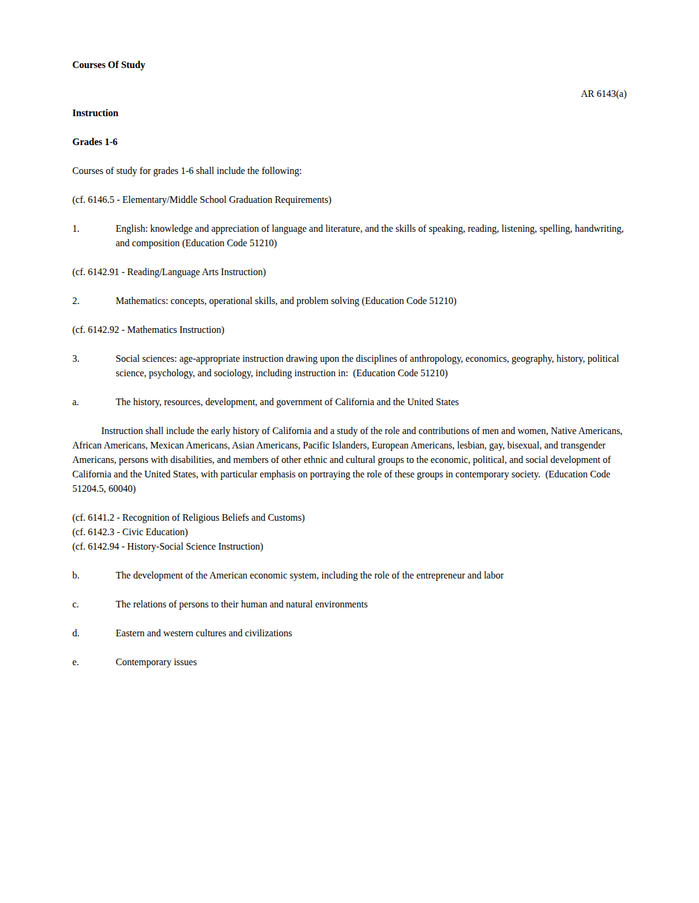Courses Of Study
AR 6143(a)
Instruction
Grades 1-6
Courses of study for grades 1-6 shall include the following:
(cf. 6146.5 - Elementary/Middle School Graduation Requirements)
1. English: knowledge and appreciation of language and literature, and the skills of speaking, reading, listening, spelling, handwriting, and composition (Education Code 51210)
(cf. 6142.91 - Reading/Language Arts Instruction)
2. Mathematics: concepts, operational skills, and problem solving (Education Code 51210)
(cf. 6142.92 - Mathematics Instruction)
3. Social sciences: age-appropriate instruction drawing upon the disciplines of anthropology, economics, geography, history, political science, psychology, and sociology, including instruction in: (Education Code 51210)
a. The history, resources, development, and government of California and the United States
Instruction shall include the early history of California and a study of the role and contributions of men and women, Native Americans, African Americans, Mexican Americans, Asian Americans, Pacific Islanders, European Americans, lesbian, gay, bisexual, and transgender Americans, persons with disabilities, and members of other ethnic and cultural groups to the economic, political, and social development of California and the United States, with particular emphasis on portraying the role of these groups in contemporary society. (Education Code 51204.5, 60040)
(cf. 6141.2 - Recognition of Religious Beliefs and Customs)
(cf. 6142.3 - Civic Education)
(cf. 6142.94 - History-Social Science Instruction)
b. The development of the American economic system, including the role of the entrepreneur and labor
c. The relations of persons to their human and natural environments
d. Eastern and western cultures and civilizations
e. Contemporary issues